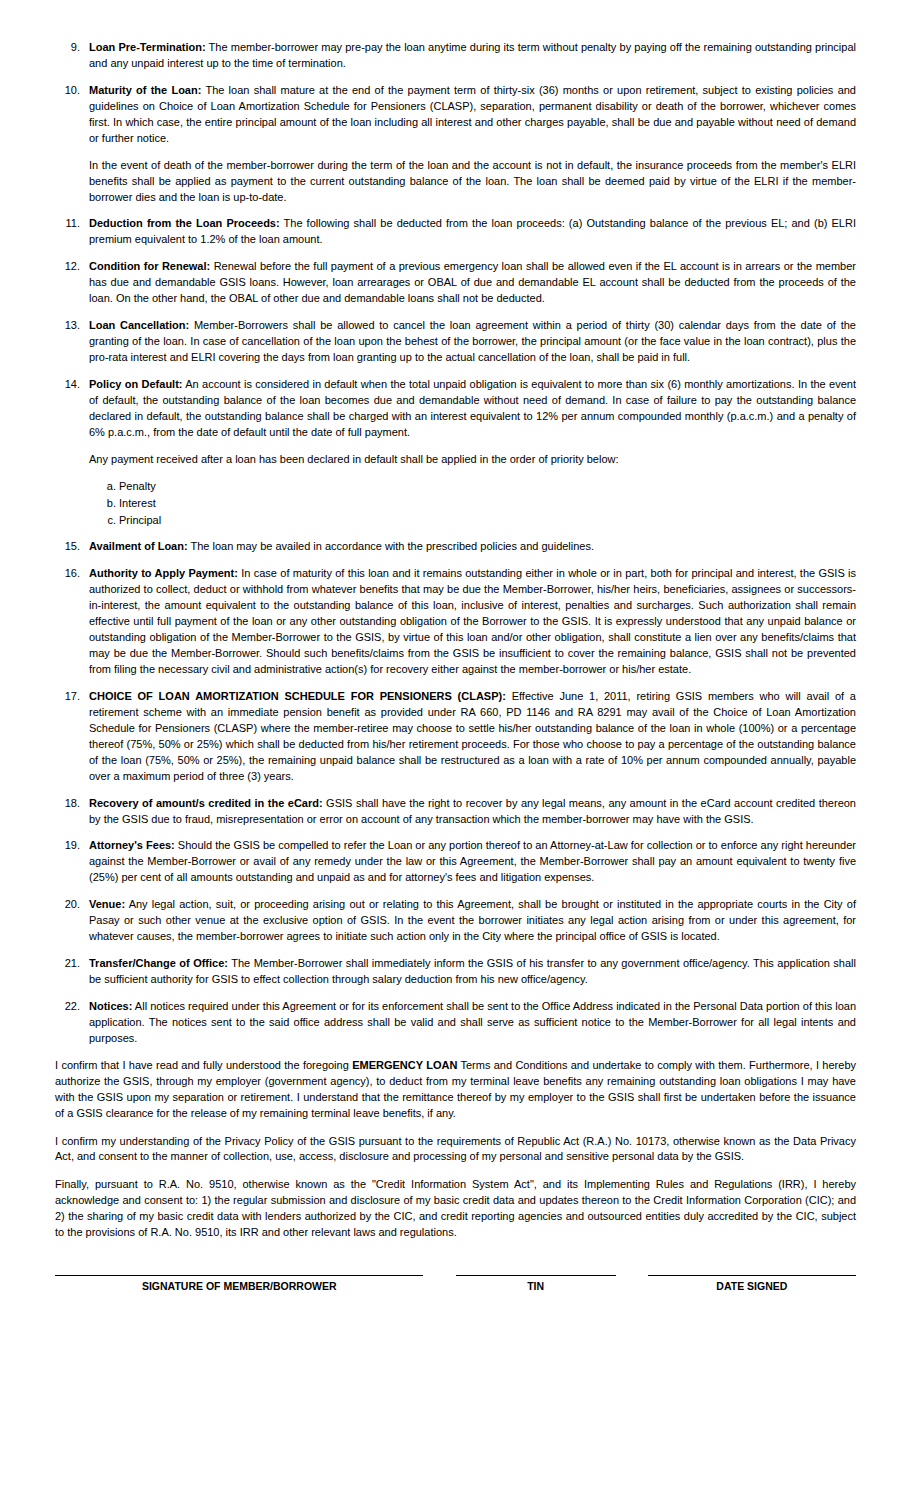Loan Pre-Termination: The member-borrower may pre-pay the loan anytime during its term without penalty by paying off the remaining outstanding principal and any unpaid interest up to the time of termination.
Maturity of the Loan: The loan shall mature at the end of the payment term of thirty-six (36) months or upon retirement, subject to existing policies and guidelines on Choice of Loan Amortization Schedule for Pensioners (CLASP), separation, permanent disability or death of the borrower, whichever comes first. In which case, the entire principal amount of the loan including all interest and other charges payable, shall be due and payable without need of demand or further notice.
In the event of death of the member-borrower during the term of the loan and the account is not in default, the insurance proceeds from the member's ELRI benefits shall be applied as payment to the current outstanding balance of the loan. The loan shall be deemed paid by virtue of the ELRI if the member-borrower dies and the loan is up-to-date.
Deduction from the Loan Proceeds: The following shall be deducted from the loan proceeds: (a) Outstanding balance of the previous EL; and (b) ELRI premium equivalent to 1.2% of the loan amount.
Condition for Renewal: Renewal before the full payment of a previous emergency loan shall be allowed even if the EL account is in arrears or the member has due and demandable GSIS loans. However, loan arrearages or OBAL of due and demandable EL account shall be deducted from the proceeds of the loan. On the other hand, the OBAL of other due and demandable loans shall not be deducted.
Loan Cancellation: Member-Borrowers shall be allowed to cancel the loan agreement within a period of thirty (30) calendar days from the date of the granting of the loan. In case of cancellation of the loan upon the behest of the borrower, the principal amount (or the face value in the loan contract), plus the pro-rata interest and ELRI covering the days from loan granting up to the actual cancellation of the loan, shall be paid in full.
Policy on Default: An account is considered in default when the total unpaid obligation is equivalent to more than six (6) monthly amortizations. In the event of default, the outstanding balance of the loan becomes due and demandable without need of demand. In case of failure to pay the outstanding balance declared in default, the outstanding balance shall be charged with an interest equivalent to 12% per annum compounded monthly (p.a.c.m.) and a penalty of 6% p.a.c.m., from the date of default until the date of full payment.
Any payment received after a loan has been declared in default shall be applied in the order of priority below:
Penalty
Interest
Principal
Availment of Loan: The loan may be availed in accordance with the prescribed policies and guidelines.
Authority to Apply Payment: In case of maturity of this loan and it remains outstanding either in whole or in part, both for principal and interest, the GSIS is authorized to collect, deduct or withhold from whatever benefits that may be due the Member-Borrower, his/her heirs, beneficiaries, assignees or successors-in-interest, the amount equivalent to the outstanding balance of this loan, inclusive of interest, penalties and surcharges. Such authorization shall remain effective until full payment of the loan or any other outstanding obligation of the Borrower to the GSIS. It is expressly understood that any unpaid balance or outstanding obligation of the Member-Borrower to the GSIS, by virtue of this loan and/or other obligation, shall constitute a lien over any benefits/claims that may be due the Member-Borrower. Should such benefits/claims from the GSIS be insufficient to cover the remaining balance, GSIS shall not be prevented from filing the necessary civil and administrative action(s) for recovery either against the member-borrower or his/her estate.
CHOICE OF LOAN AMORTIZATION SCHEDULE FOR PENSIONERS (CLASP): Effective June 1, 2011, retiring GSIS members who will avail of a retirement scheme with an immediate pension benefit as provided under RA 660, PD 1146 and RA 8291 may avail of the Choice of Loan Amortization Schedule for Pensioners (CLASP) where the member-retiree may choose to settle his/her outstanding balance of the loan in whole (100%) or a percentage thereof (75%, 50% or 25%) which shall be deducted from his/her retirement proceeds. For those who choose to pay a percentage of the outstanding balance of the loan (75%, 50% or 25%), the remaining unpaid balance shall be restructured as a loan with a rate of 10% per annum compounded annually, payable over a maximum period of three (3) years.
Recovery of amount/s credited in the eCard: GSIS shall have the right to recover by any legal means, any amount in the eCard account credited thereon by the GSIS due to fraud, misrepresentation or error on account of any transaction which the member-borrower may have with the GSIS.
Attorney's Fees: Should the GSIS be compelled to refer the Loan or any portion thereof to an Attorney-at-Law for collection or to enforce any right hereunder against the Member-Borrower or avail of any remedy under the law or this Agreement, the Member-Borrower shall pay an amount equivalent to twenty five (25%) per cent of all amounts outstanding and unpaid as and for attorney's fees and litigation expenses.
Venue: Any legal action, suit, or proceeding arising out or relating to this Agreement, shall be brought or instituted in the appropriate courts in the City of Pasay or such other venue at the exclusive option of GSIS. In the event the borrower initiates any legal action arising from or under this agreement, for whatever causes, the member-borrower agrees to initiate such action only in the City where the principal office of GSIS is located.
Transfer/Change of Office: The Member-Borrower shall immediately inform the GSIS of his transfer to any government office/agency. This application shall be sufficient authority for GSIS to effect collection through salary deduction from his new office/agency.
Notices: All notices required under this Agreement or for its enforcement shall be sent to the Office Address indicated in the Personal Data portion of this loan application. The notices sent to the said office address shall be valid and shall serve as sufficient notice to the Member-Borrower for all legal intents and purposes.
I confirm that I have read and fully understood the foregoing EMERGENCY LOAN Terms and Conditions and undertake to comply with them. Furthermore, I hereby authorize the GSIS, through my employer (government agency), to deduct from my terminal leave benefits any remaining outstanding loan obligations I may have with the GSIS upon my separation or retirement. I understand that the remittance thereof by my employer to the GSIS shall first be undertaken before the issuance of a GSIS clearance for the release of my remaining terminal leave benefits, if any.
I confirm my understanding of the Privacy Policy of the GSIS pursuant to the requirements of Republic Act (R.A.) No. 10173, otherwise known as the Data Privacy Act, and consent to the manner of collection, use, access, disclosure and processing of my personal and sensitive personal data by the GSIS.
Finally, pursuant to R.A. No. 9510, otherwise known as the "Credit Information System Act", and its Implementing Rules and Regulations (IRR), I hereby acknowledge and consent to: 1) the regular submission and disclosure of my basic credit data and updates thereon to the Credit Information Corporation (CIC); and 2) the sharing of my basic credit data with lenders authorized by the CIC, and credit reporting agencies and outsourced entities duly accredited by the CIC, subject to the provisions of R.A. No. 9510, its IRR and other relevant laws and regulations.
| SIGNATURE OF MEMBER/BORROWER | | TIN | | DATE SIGNED |